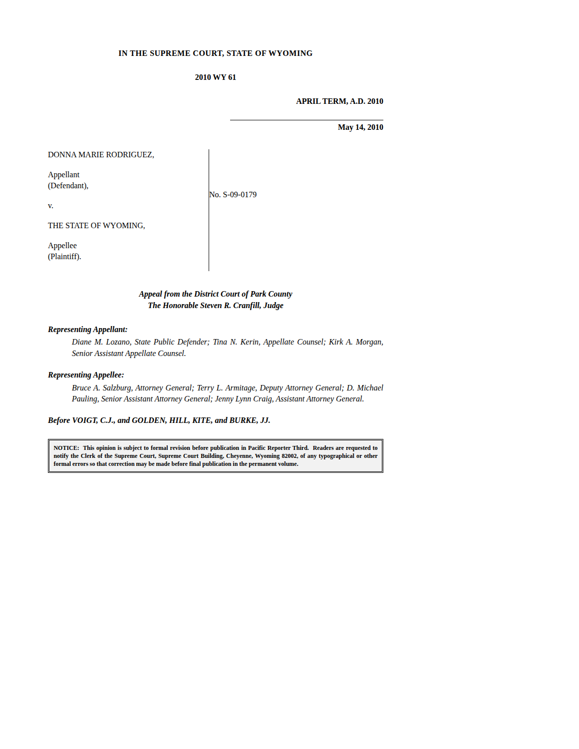IN THE SUPREME COURT, STATE OF WYOMING
2010 WY 61
APRIL TERM, A.D. 2010
May 14, 2010
| DONNA MARIE RODRIGUEZ, Appellant (Defendant), v. THE STATE OF WYOMING, Appellee (Plaintiff). | No. S-09-0179 |
Appeal from the District Court of Park County
The Honorable Steven R. Cranfill, Judge
Representing Appellant:
Diane M. Lozano, State Public Defender; Tina N. Kerin, Appellate Counsel; Kirk A. Morgan, Senior Assistant Appellate Counsel.
Representing Appellee:
Bruce A. Salzburg, Attorney General; Terry L. Armitage, Deputy Attorney General; D. Michael Pauling, Senior Assistant Attorney General; Jenny Lynn Craig, Assistant Attorney General.
Before VOIGT, C.J., and GOLDEN, HILL, KITE, and BURKE, JJ.
NOTICE: This opinion is subject to formal revision before publication in Pacific Reporter Third. Readers are requested to notify the Clerk of the Supreme Court, Supreme Court Building, Cheyenne, Wyoming 82002, of any typographical or other formal errors so that correction may be made before final publication in the permanent volume.